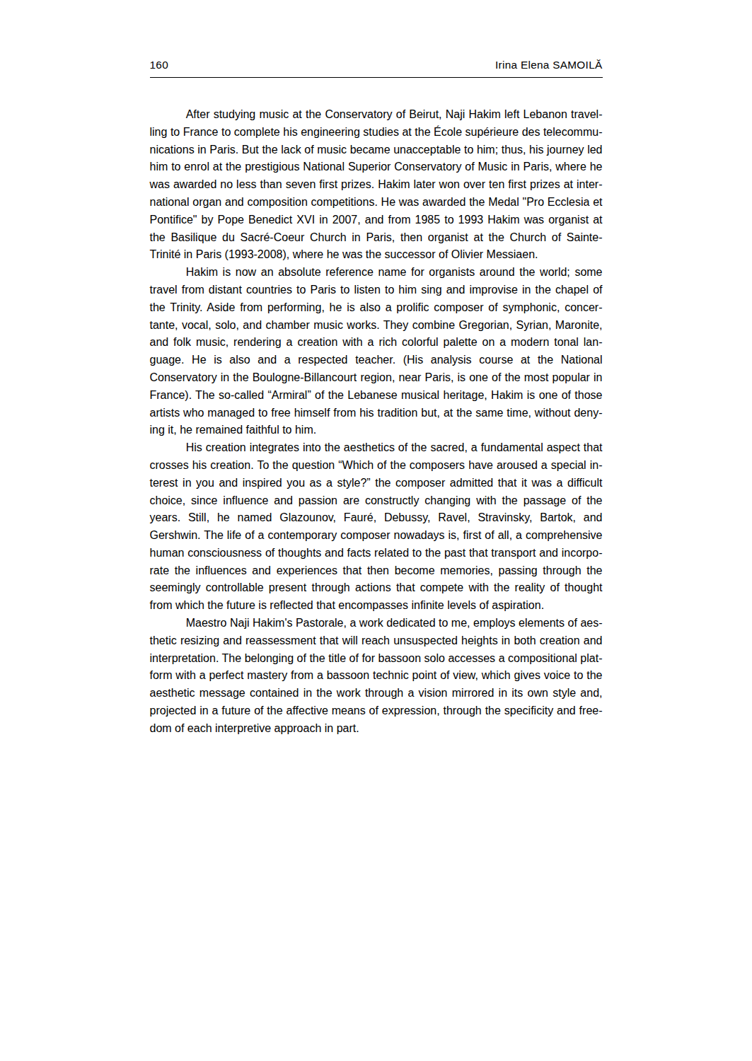160 Irina Elena SAMOILĂ
After studying music at the Conservatory of Beirut, Naji Hakim left Lebanon travelling to France to complete his engineering studies at the École supérieure des telecommunications in Paris. But the lack of music became unacceptable to him; thus, his journey led him to enrol at the prestigious National Superior Conservatory of Music in Paris, where he was awarded no less than seven first prizes. Hakim later won over ten first prizes at international organ and composition competitions. He was awarded the Medal "Pro Ecclesia et Pontifice" by Pope Benedict XVI in 2007, and from 1985 to 1993 Hakim was organist at the Basilique du Sacré-Coeur Church in Paris, then organist at the Church of Sainte-Trinité in Paris (1993-2008), where he was the successor of Olivier Messiaen.
Hakim is now an absolute reference name for organists around the world; some travel from distant countries to Paris to listen to him sing and improvise in the chapel of the Trinity. Aside from performing, he is also a prolific composer of symphonic, concertante, vocal, solo, and chamber music works. They combine Gregorian, Syrian, Maronite, and folk music, rendering a creation with a rich colorful palette on a modern tonal language. He is also and a respected teacher. (His analysis course at the National Conservatory in the Boulogne-Billancourt region, near Paris, is one of the most popular in France). The so-called “Armiral” of the Lebanese musical heritage, Hakim is one of those artists who managed to free himself from his tradition but, at the same time, without denying it, he remained faithful to him.
His creation integrates into the aesthetics of the sacred, a fundamental aspect that crosses his creation. To the question “Which of the composers have aroused a special interest in you and inspired you as a style?” the composer admitted that it was a difficult choice, since influence and passion are constructly changing with the passage of the years. Still, he named Glazounov, Fauré, Debussy, Ravel, Stravinsky, Bartok, and Gershwin. The life of a contemporary composer nowadays is, first of all, a comprehensive human consciousness of thoughts and facts related to the past that transport and incorporate the influences and experiences that then become memories, passing through the seemingly controllable present through actions that compete with the reality of thought from which the future is reflected that encompasses infinite levels of aspiration.
Maestro Naji Hakim's Pastorale, a work dedicated to me, employs elements of aesthetic resizing and reassessment that will reach unsuspected heights in both creation and interpretation. The belonging of the title of for bassoon solo accesses a compositional platform with a perfect mastery from a bassoon technic point of view, which gives voice to the aesthetic message contained in the work through a vision mirrored in its own style and, projected in a future of the affective means of expression, through the specificity and freedom of each interpretive approach in part.